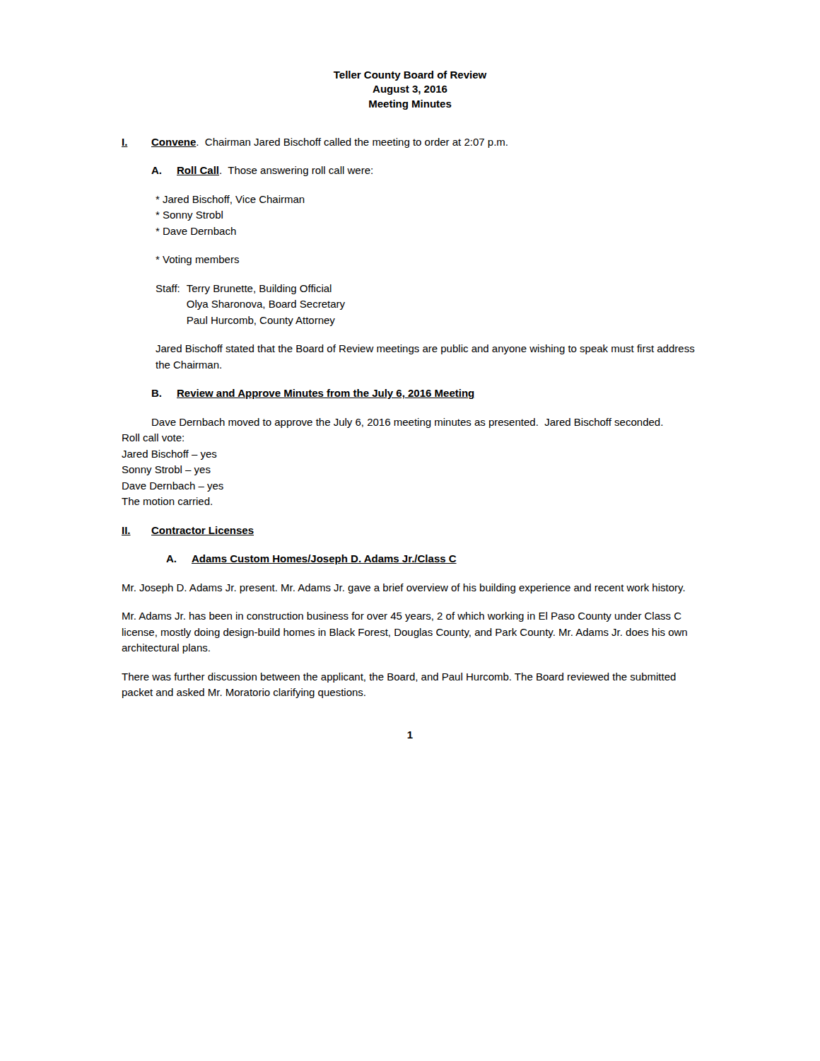Teller County Board of Review
August 3, 2016
Meeting Minutes
I.
Convene. Chairman Jared Bischoff called the meeting to order at 2:07 p.m.
A.
Roll Call. Those answering roll call were:
* Jared Bischoff, Vice Chairman
* Sonny Strobl
* Dave Dernbach
* Voting members
Staff:
Terry Brunette, Building Official
Olya Sharonova, Board Secretary
Paul Hurcomb, County Attorney
Jared Bischoff stated that the Board of Review meetings are public and anyone wishing to speak must first address the Chairman.
B.
Review and Approve Minutes from the July 6, 2016 Meeting
Dave Dernbach moved to approve the July 6, 2016 meeting minutes as presented. Jared Bischoff seconded.
Roll call vote:
Jared Bischoff – yes
Sonny Strobl – yes
Dave Dernbach – yes
The motion carried.
II.
Contractor Licenses
A.
Adams Custom Homes/Joseph D. Adams Jr./Class C
Mr. Joseph D. Adams Jr. present. Mr. Adams Jr. gave a brief overview of his building experience and recent work history.
Mr. Adams Jr. has been in construction business for over 45 years, 2 of which working in El Paso County under Class C license, mostly doing design-build homes in Black Forest, Douglas County, and Park County. Mr. Adams Jr. does his own architectural plans.
There was further discussion between the applicant, the Board, and Paul Hurcomb. The Board reviewed the submitted packet and asked Mr. Moratorio clarifying questions.
1